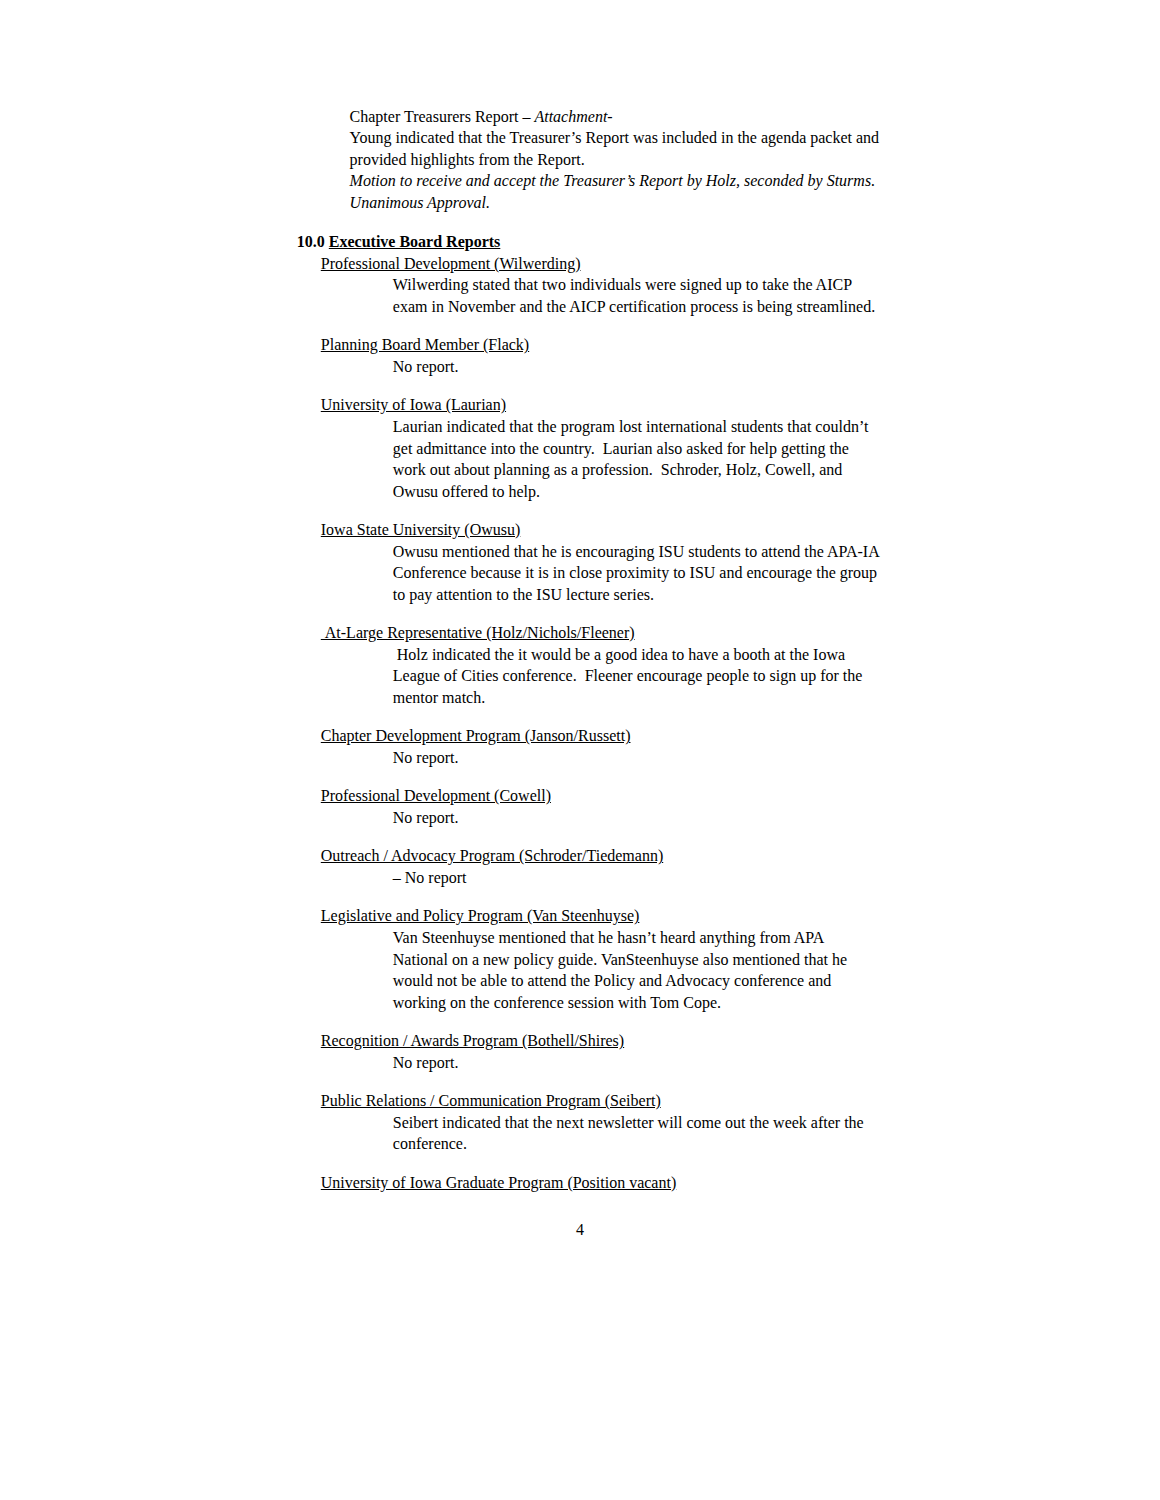Chapter Treasurers Report – Attachment-
Young indicated that the Treasurer’s Report was included in the agenda packet and provided highlights from the Report.
Motion to receive and accept the Treasurer’s Report by Holz, seconded by Sturms. Unanimous Approval.
10.0 Executive Board Reports
Professional Development (Wilwerding)
Wilwerding stated that two individuals were signed up to take the AICP exam in November and the AICP certification process is being streamlined.
Planning Board Member (Flack)
No report.
University of Iowa (Laurian)
Laurian indicated that the program lost international students that couldn’t get admittance into the country. Laurian also asked for help getting the work out about planning as a profession. Schroder, Holz, Cowell, and Owusu offered to help.
Iowa State University (Owusu)
Owusu mentioned that he is encouraging ISU students to attend the APA-IA Conference because it is in close proximity to ISU and encourage the group to pay attention to the ISU lecture series.
At-Large Representative (Holz/Nichols/Fleener)
Holz indicated the it would be a good idea to have a booth at the Iowa League of Cities conference. Fleener encourage people to sign up for the mentor match.
Chapter Development Program (Janson/Russett)
No report.
Professional Development (Cowell)
No report.
Outreach / Advocacy Program (Schroder/Tiedemann)
– No report
Legislative and Policy Program (Van Steenhuyse)
Van Steenhuyse mentioned that he hasn’t heard anything from APA National on a new policy guide. VanSteenhuyse also mentioned that he would not be able to attend the Policy and Advocacy conference and working on the conference session with Tom Cope.
Recognition / Awards Program (Bothell/Shires)
No report.
Public Relations / Communication Program (Seibert)
Seibert indicated that the next newsletter will come out the week after the conference.
University of Iowa Graduate Program (Position vacant)
4